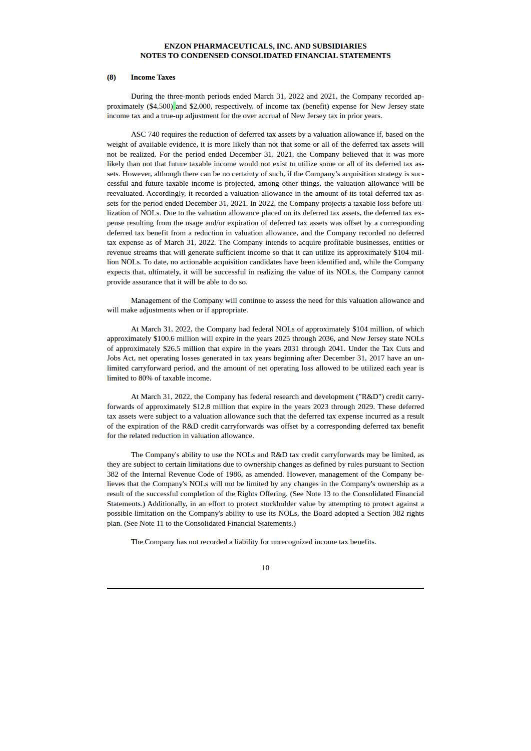ENZON PHARMACEUTICALS, INC. AND SUBSIDIARIES NOTES TO CONDENSED CONSOLIDATED FINANCIAL STATEMENTS
(8) Income Taxes
During the three-month periods ended March 31, 2022 and 2021, the Company recorded approximately ($4,500) and $2,000, respectively, of income tax (benefit) expense for New Jersey state income tax and a true-up adjustment for the over accrual of New Jersey tax in prior years.
ASC 740 requires the reduction of deferred tax assets by a valuation allowance if, based on the weight of available evidence, it is more likely than not that some or all of the deferred tax assets will not be realized. For the period ended December 31, 2021, the Company believed that it was more likely than not that future taxable income would not exist to utilize some or all of its deferred tax assets. However, although there can be no certainty of such, if the Company’s acquisition strategy is successful and future taxable income is projected, among other things, the valuation allowance will be reevaluated. Accordingly, it recorded a valuation allowance in the amount of its total deferred tax assets for the period ended December 31, 2021. In 2022, the Company projects a taxable loss before utilization of NOLs. Due to the valuation allowance placed on its deferred tax assets, the deferred tax expense resulting from the usage and/or expiration of deferred tax assets was offset by a corresponding deferred tax benefit from a reduction in valuation allowance, and the Company recorded no deferred tax expense as of March 31, 2022. The Company intends to acquire profitable businesses, entities or revenue streams that will generate sufficient income so that it can utilize its approximately $104 million NOLs. To date, no actionable acquisition candidates have been identified and, while the Company expects that, ultimately, it will be successful in realizing the value of its NOLs, the Company cannot provide assurance that it will be able to do so.
Management of the Company will continue to assess the need for this valuation allowance and will make adjustments when or if appropriate.
At March 31, 2022, the Company had federal NOLs of approximately $104 million, of which approximately $100.6 million will expire in the years 2025 through 2036, and New Jersey state NOLs of approximately $26.5 million that expire in the years 2031 through 2041. Under the Tax Cuts and Jobs Act, net operating losses generated in tax years beginning after December 31, 2017 have an unlimited carryforward period, and the amount of net operating loss allowed to be utilized each year is limited to 80% of taxable income.
At March 31, 2022, the Company has federal research and development ("R&D") credit carryforwards of approximately $12.8 million that expire in the years 2023 through 2029. These deferred tax assets were subject to a valuation allowance such that the deferred tax expense incurred as a result of the expiration of the R&D credit carryforwards was offset by a corresponding deferred tax benefit for the related reduction in valuation allowance.
The Company's ability to use the NOLs and R&D tax credit carryforwards may be limited, as they are subject to certain limitations due to ownership changes as defined by rules pursuant to Section 382 of the Internal Revenue Code of 1986, as amended. However, management of the Company believes that the Company's NOLs will not be limited by any changes in the Company's ownership as a result of the successful completion of the Rights Offering. (See Note 13 to the Consolidated Financial Statements.) Additionally, in an effort to protect stockholder value by attempting to protect against a possible limitation on the Company's ability to use its NOLs, the Board adopted a Section 382 rights plan. (See Note 11 to the Consolidated Financial Statements.)
The Company has not recorded a liability for unrecognized income tax benefits.
10